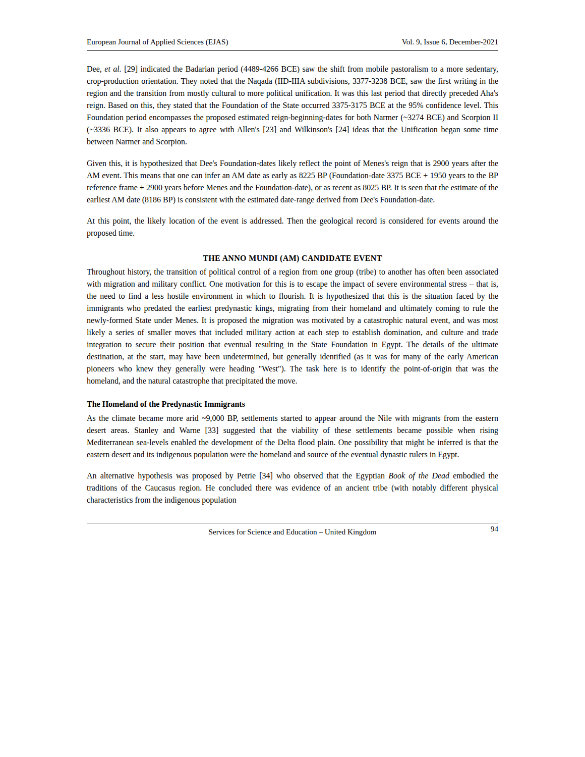European Journal of Applied Sciences (EJAS)
Vol. 9, Issue 6, December-2021
Dee, et al. [29] indicated the Badarian period (4489-4266 BCE) saw the shift from mobile pastoralism to a more sedentary, crop-production orientation. They noted that the Naqada (IID-IIIA subdivisions, 3377-3238 BCE, saw the first writing in the region and the transition from mostly cultural to more political unification. It was this last period that directly preceded Aha's reign. Based on this, they stated that the Foundation of the State occurred 3375-3175 BCE at the 95% confidence level. This Foundation period encompasses the proposed estimated reign-beginning-dates for both Narmer (~3274 BCE) and Scorpion II (~3336 BCE). It also appears to agree with Allen's [23] and Wilkinson's [24] ideas that the Unification began some time between Narmer and Scorpion.
Given this, it is hypothesized that Dee's Foundation-dates likely reflect the point of Menes's reign that is 2900 years after the AM event. This means that one can infer an AM date as early as 8225 BP (Foundation-date 3375 BCE + 1950 years to the BP reference frame + 2900 years before Menes and the Foundation-date), or as recent as 8025 BP. It is seen that the estimate of the earliest AM date (8186 BP) is consistent with the estimated date-range derived from Dee's Foundation-date.
At this point, the likely location of the event is addressed. Then the geological record is considered for events around the proposed time.
The Anno Mundi (AM) Candidate Event
Throughout history, the transition of political control of a region from one group (tribe) to another has often been associated with migration and military conflict. One motivation for this is to escape the impact of severe environmental stress – that is, the need to find a less hostile environment in which to flourish. It is hypothesized that this is the situation faced by the immigrants who predated the earliest predynastic kings, migrating from their homeland and ultimately coming to rule the newly-formed State under Menes. It is proposed the migration was motivated by a catastrophic natural event, and was most likely a series of smaller moves that included military action at each step to establish domination, and culture and trade integration to secure their position that eventual resulting in the State Foundation in Egypt. The details of the ultimate destination, at the start, may have been undetermined, but generally identified (as it was for many of the early American pioneers who knew they generally were heading "West"). The task here is to identify the point-of-origin that was the homeland, and the natural catastrophe that precipitated the move.
The Homeland of the Predynastic Immigrants
As the climate became more arid ~9,000 BP, settlements started to appear around the Nile with migrants from the eastern desert areas. Stanley and Warne [33] suggested that the viability of these settlements became possible when rising Mediterranean sea-levels enabled the development of the Delta flood plain. One possibility that might be inferred is that the eastern desert and its indigenous population were the homeland and source of the eventual dynastic rulers in Egypt.
An alternative hypothesis was proposed by Petrie [34] who observed that the Egyptian Book of the Dead embodied the traditions of the Caucasus region. He concluded there was evidence of an ancient tribe (with notably different physical characteristics from the indigenous population
Services for Science and Education – United Kingdom
94